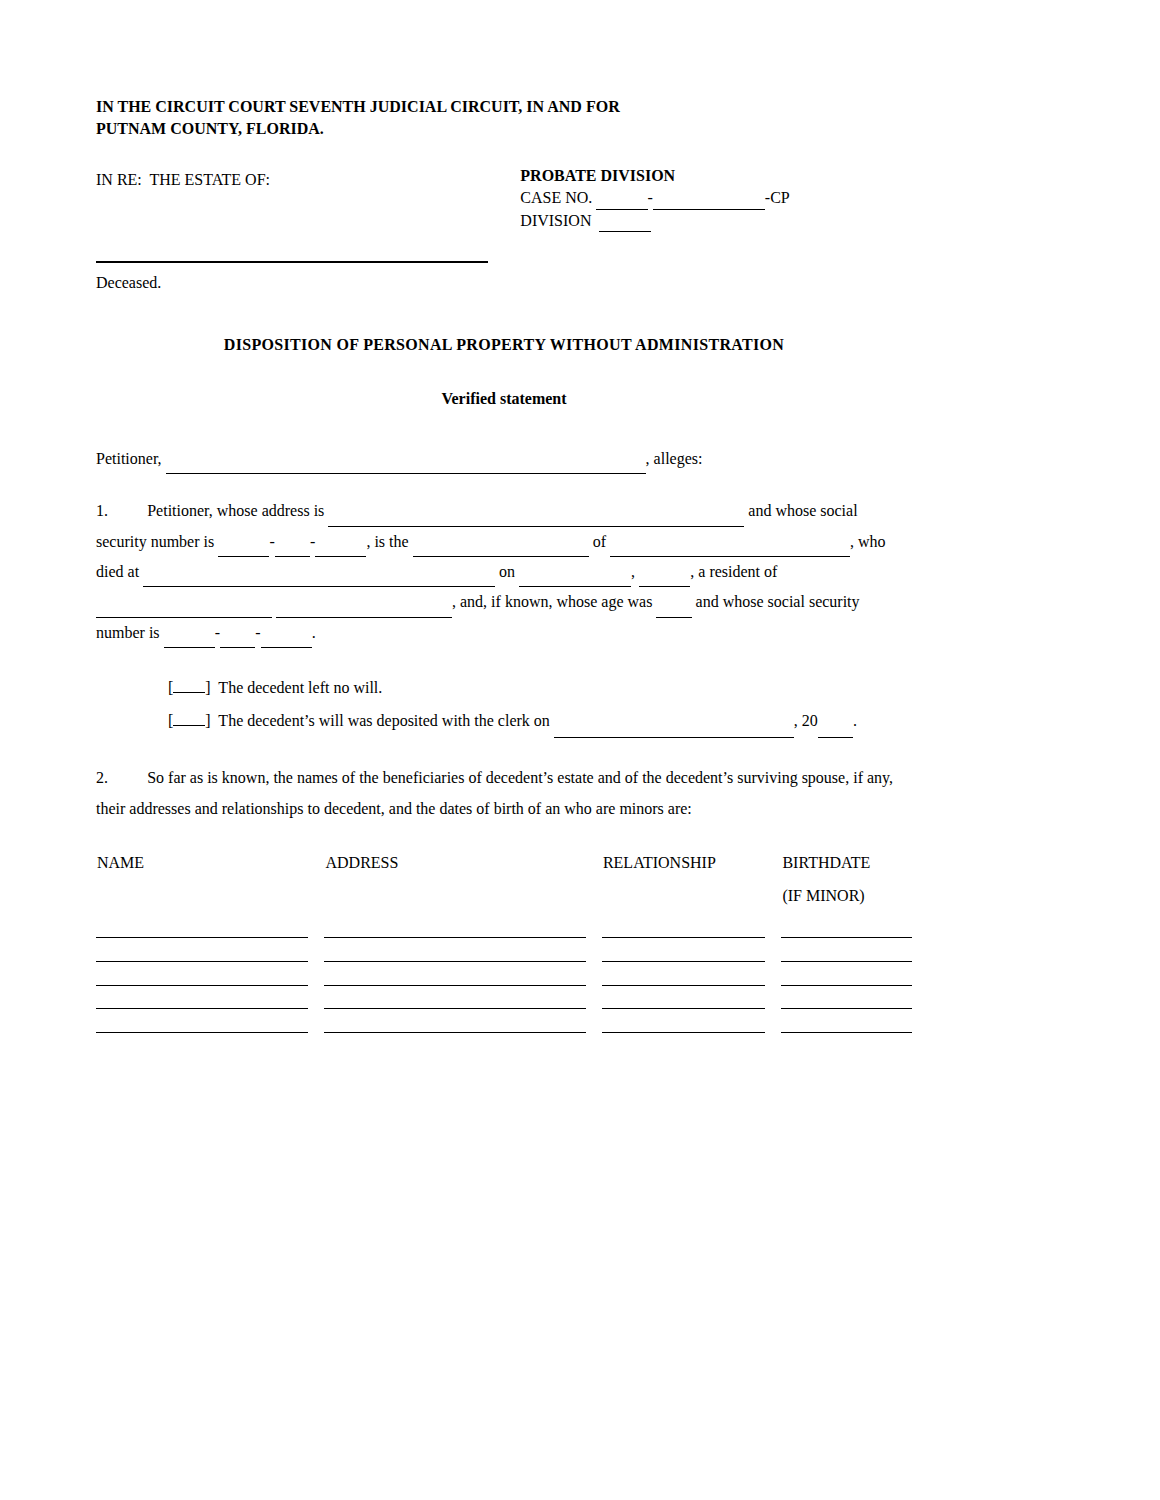IN THE CIRCUIT COURT SEVENTH JUDICIAL CIRCUIT, IN AND FOR
PUTNAM COUNTY, FLORIDA.
IN RE: THE ESTATE OF:
PROBATE DIVISION
CASE NO. - -CP
DIVISION
Deceased.
DISPOSITION OF PERSONAL PROPERTY WITHOUT ADMINISTRATION
Verified statement
Petitioner, , alleges:
1. Petitioner, whose address is and whose social security number is - - , is the of , who died at on , , a resident of , and, if known, whose age was and whose social security number is - - .
[ ] The decedent left no will.
[ ] The decedent’s will was deposited with the clerk on , 20 .
2. So far as is known, the names of the beneficiaries of decedent’s estate and of the decedent’s surviving spouse, if any, their addresses and relationships to decedent, and the dates of birth of an who are minors are:
| NAME | | ADDRESS | | RELATIONSHIP | | BIRTHDATE (IF MINOR) |
| --- | --- | --- | --- | --- | --- | --- |